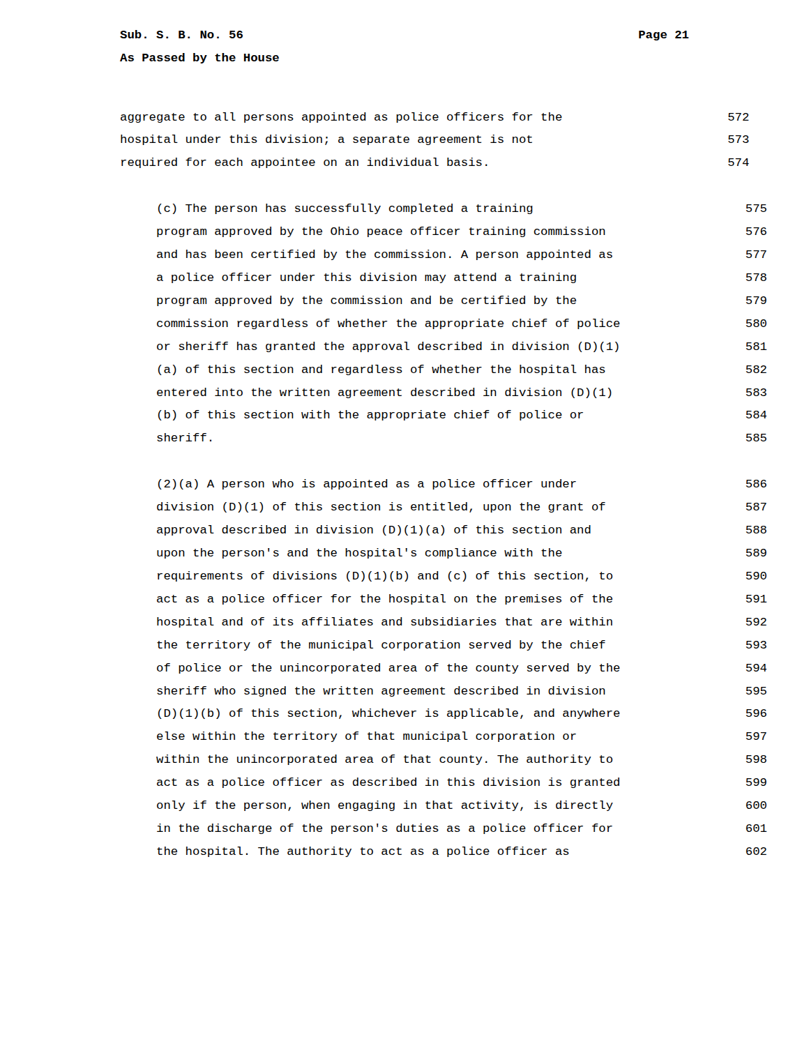Sub. S. B. No. 56 As Passed by the House
Page 21
aggregate to all persons appointed as police officers for the572 hospital under this division; a separate agreement is not573 required for each appointee on an individual basis.574
(c) The person has successfully completed a training575 program approved by the Ohio peace officer training commission576 and has been certified by the commission. A person appointed as577 a police officer under this division may attend a training578 program approved by the commission and be certified by the579 commission regardless of whether the appropriate chief of police580 or sheriff has granted the approval described in division (D)(1)581 (a) of this section and regardless of whether the hospital has582 entered into the written agreement described in division (D)(1)583 (b) of this section with the appropriate chief of police or584 sheriff.585
(2)(a) A person who is appointed as a police officer under586 division (D)(1) of this section is entitled, upon the grant of587 approval described in division (D)(1)(a) of this section and588 upon the person's and the hospital's compliance with the589 requirements of divisions (D)(1)(b) and (c) of this section, to590 act as a police officer for the hospital on the premises of the591 hospital and of its affiliates and subsidiaries that are within592 the territory of the municipal corporation served by the chief593 of police or the unincorporated area of the county served by the594 sheriff who signed the written agreement described in division595 (D)(1)(b) of this section, whichever is applicable, and anywhere596 else within the territory of that municipal corporation or597 within the unincorporated area of that county. The authority to598 act as a police officer as described in this division is granted599 only if the person, when engaging in that activity, is directly600 in the discharge of the person's duties as a police officer for601 the hospital. The authority to act as a police officer as602